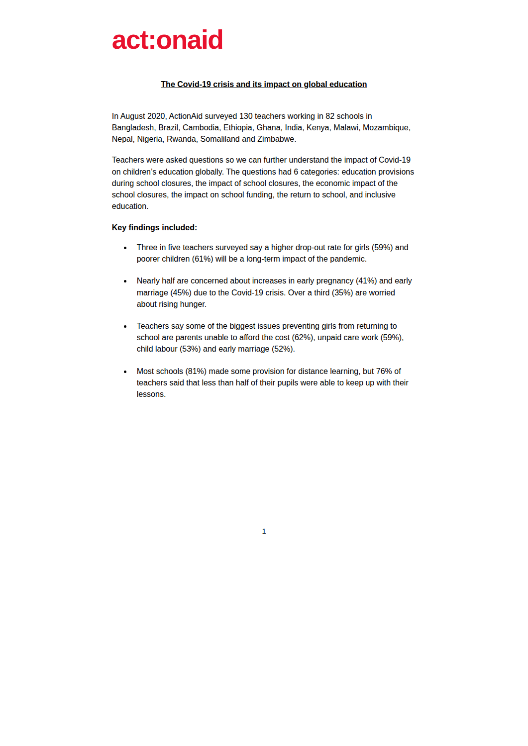act:onaid
The Covid-19 crisis and its impact on global education
In August 2020, ActionAid surveyed 130 teachers working in 82 schools in Bangladesh, Brazil, Cambodia, Ethiopia, Ghana, India, Kenya, Malawi, Mozambique, Nepal, Nigeria, Rwanda, Somaliland and Zimbabwe.
Teachers were asked questions so we can further understand the impact of Covid-19 on children’s education globally. The questions had 6 categories: education provisions during school closures, the impact of school closures, the economic impact of the school closures, the impact on school funding, the return to school, and inclusive education.
Key findings included:
Three in five teachers surveyed say a higher drop-out rate for girls (59%) and poorer children (61%) will be a long-term impact of the pandemic.
Nearly half are concerned about increases in early pregnancy (41%) and early marriage (45%) due to the Covid-19 crisis. Over a third (35%) are worried about rising hunger.
Teachers say some of the biggest issues preventing girls from returning to school are parents unable to afford the cost (62%), unpaid care work (59%), child labour (53%) and early marriage (52%).
Most schools (81%) made some provision for distance learning, but 76% of teachers said that less than half of their pupils were able to keep up with their lessons.
1